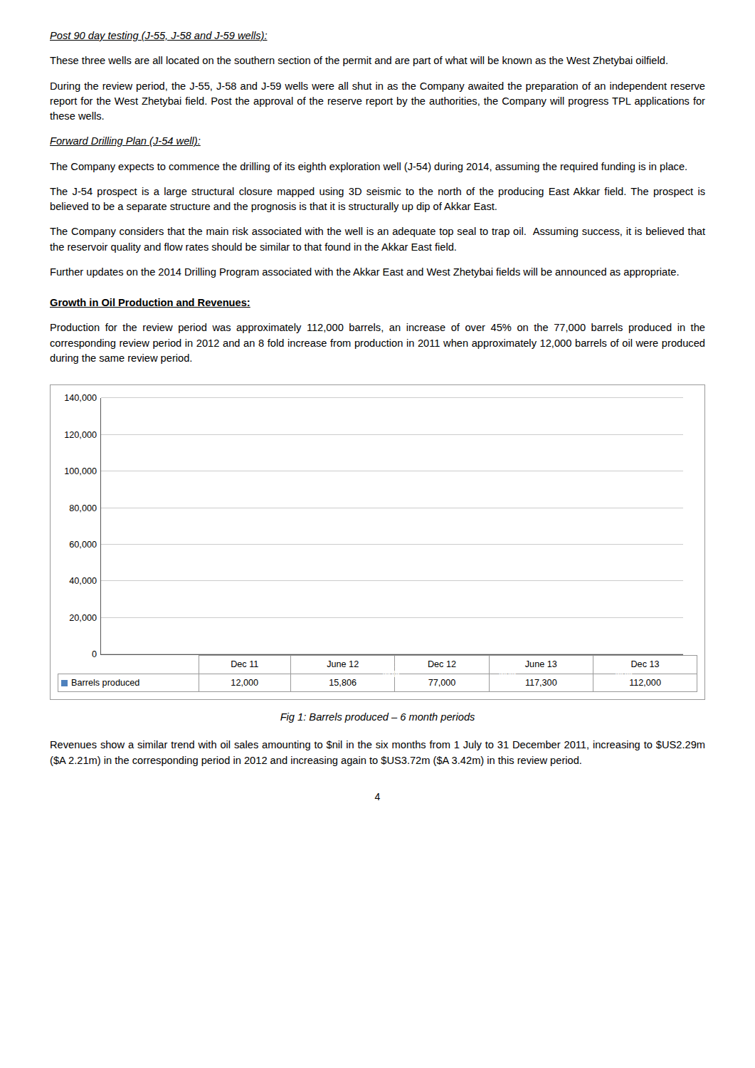Post 90 day testing (J-55, J-58 and J-59 wells):
These three wells are all located on the southern section of the permit and are part of what will be known as the West Zhetybai oilfield.
During the review period, the J-55, J-58 and J-59 wells were all shut in as the Company awaited the preparation of an independent reserve report for the West Zhetybai field. Post the approval of the reserve report by the authorities, the Company will progress TPL applications for these wells.
Forward Drilling Plan (J-54 well):
The Company expects to commence the drilling of its eighth exploration well (J-54) during 2014, assuming the required funding is in place.
The J-54 prospect is a large structural closure mapped using 3D seismic to the north of the producing East Akkar field. The prospect is believed to be a separate structure and the prognosis is that it is structurally up dip of Akkar East.
The Company considers that the main risk associated with the well is an adequate top seal to trap oil. Assuming success, it is believed that the reservoir quality and flow rates should be similar to that found in the Akkar East field.
Further updates on the 2014 Drilling Program associated with the Akkar East and West Zhetybai fields will be announced as appropriate.
Growth in Oil Production and Revenues:
Production for the review period was approximately 112,000 barrels, an increase of over 45% on the 77,000 barrels produced in the corresponding review period in 2012 and an 8 fold increase from production in 2011 when approximately 12,000 barrels of oil were produced during the same review period.
140,000
120,000
100,000
80,000
60,000
40,000
20,000
0
2
wells
3
wells
2
wells
| | Dec 11 | June 12 | Dec 12 | June 13 | Dec 13 |
| Barrels produced | 12,000 | 15,806 | 77,000 | 117,300 | 112,000 |
Fig 1: Barrels produced – 6 month periods
Revenues show a similar trend with oil sales amounting to $nil in the six months from 1 July to 31 December 2011, increasing to $US2.29m ($A 2.21m) in the corresponding period in 2012 and increasing again to $US3.72m ($A 3.42m) in this review period.
4